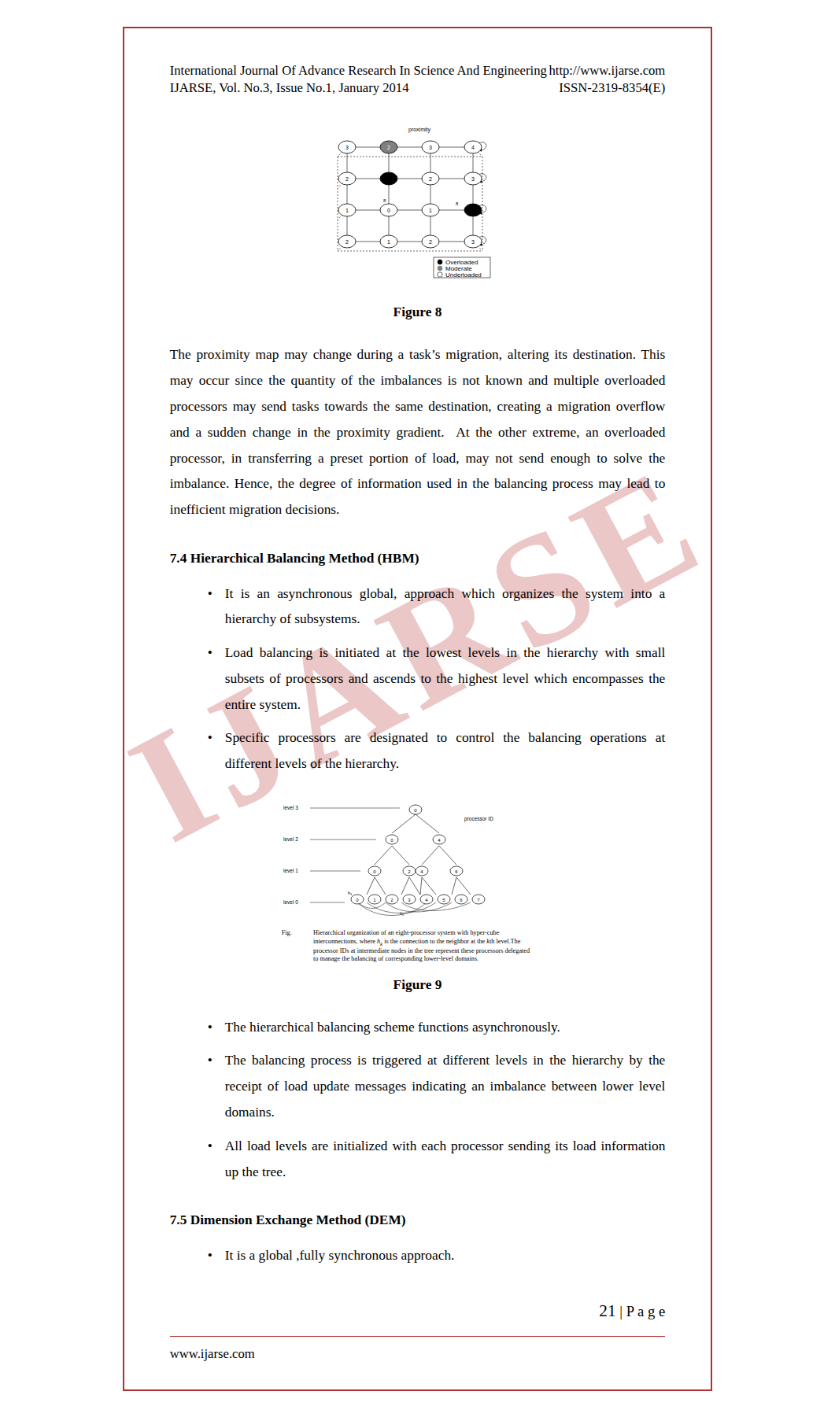IJARSE
International Journal Of Advance Research In Science And Engineering http://www.ijarse.com
IJARSE, Vol. No.3, Issue No.1, January 2014 ISSN-2319-8354(E)
proximity 3 2 3 4 2 2 3 1 0 1 8 8 2 1 2 3 Overloaded Moderate Underloaded
Figure 8
The proximity map may change during a task’s migration, altering its destination. This may occur since the quantity of the imbalances is not known and multiple overloaded processors may send tasks towards the same destination, creating a migration overflow and a sudden change in the proximity gradient. At the other extreme, an overloaded processor, in transferring a preset portion of load, may not send enough to solve the imbalance. Hence, the degree of information used in the balancing process may lead to inefficient migration decisions.
7.4 Hierarchical Balancing Method (HBM)
It is an asynchronous global, approach which organizes the system into a hierarchy of subsystems.
Load balancing is initiated at the lowest levels in the hierarchy with small subsets of processors and ascends to the highest level which encompasses the entire system.
Specific processors are designated to control the balancing operations at different levels of the hierarchy.
level 3 level 2 level 1 level 0 processor ID 0 0 4 0 2 4 6 0 1 2 3 4 5 6 7 h₃ h₂
Fig. Hierarchical organization of an eight-processor system with hyper-cube interconnections, where hk is the connection to the neighbor at the kth level.The processor IDs at intermediate nodes in the tree represent these processors delegated to manage the balancing of corresponding lower-level domains.
Figure 9
The hierarchical balancing scheme functions asynchronously.
The balancing process is triggered at different levels in the hierarchy by the receipt of load update messages indicating an imbalance between lower level domains.
All load levels are initialized with each processor sending its load information up the tree.
7.5 Dimension Exchange Method (DEM)
It is a global ,fully synchronous approach.
21 | P a g e
www.ijarse.com